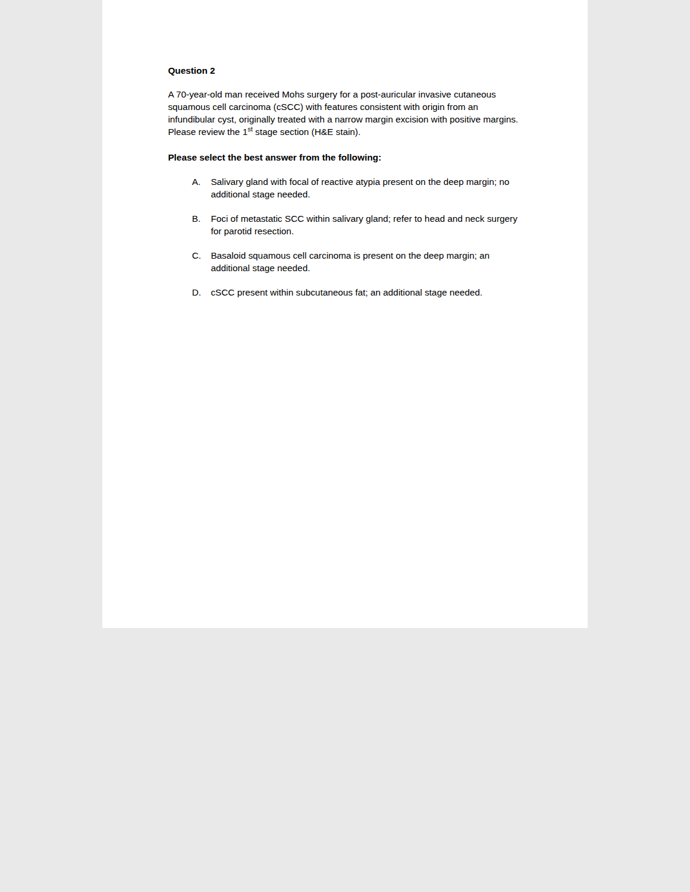Question 2
A 70-year-old man received Mohs surgery for a post-auricular invasive cutaneous squamous cell carcinoma (cSCC) with features consistent with origin from an infundibular cyst, originally treated with a narrow margin excision with positive margins. Please review the 1st stage section (H&E stain).
Please select the best answer from the following:
A. Salivary gland with focal of reactive atypia present on the deep margin; no additional stage needed.
B. Foci of metastatic SCC within salivary gland; refer to head and neck surgery for parotid resection.
C. Basaloid squamous cell carcinoma is present on the deep margin; an additional stage needed.
D. cSCC present within subcutaneous fat; an additional stage needed.